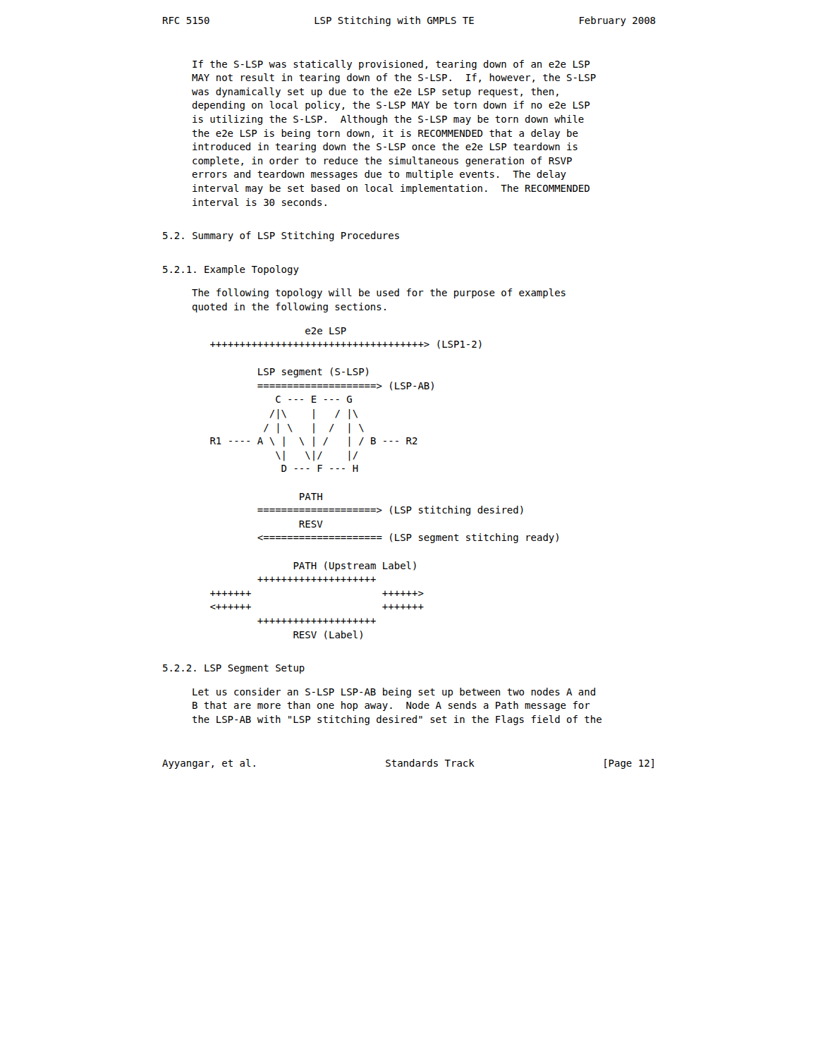RFC 5150 LSP Stitching with GMPLS TE February 2008
If the S-LSP was statically provisioned, tearing down of an e2e LSP MAY not result in tearing down of the S-LSP. If, however, the S-LSP was dynamically set up due to the e2e LSP setup request, then, depending on local policy, the S-LSP MAY be torn down if no e2e LSP is utilizing the S-LSP. Although the S-LSP may be torn down while the e2e LSP is being torn down, it is RECOMMENDED that a delay be introduced in tearing down the S-LSP once the e2e LSP teardown is complete, in order to reduce the simultaneous generation of RSVP errors and teardown messages due to multiple events. The delay interval may be set based on local implementation. The RECOMMENDED interval is 30 seconds.
5.2. Summary of LSP Stitching Procedures
5.2.1. Example Topology
The following topology will be used for the purpose of examples quoted in the following sections.
                        e2e LSP
        ++++++++++++++++++++++++++++++++++++> (LSP1-2)

                LSP segment (S-LSP)
                ====================> (LSP-AB)
                   C --- E --- G
                  /|\    |   / |\
                 / | \   |  /  | \
        R1 ---- A \ |  \ | /   | / B --- R2
                   \|   \|/    |/
                    D --- F --- H

                       PATH
                ====================> (LSP stitching desired)
                       RESV
                <==================== (LSP segment stitching ready)

                      PATH (Upstream Label)
                ++++++++++++++++++++
        +++++++                      ++++++>
        <++++++                      +++++++
                ++++++++++++++++++++
                      RESV (Label)
5.2.2. LSP Segment Setup
Let us consider an S-LSP LSP-AB being set up between two nodes A and B that are more than one hop away. Node A sends a Path message for the LSP-AB with "LSP stitching desired" set in the Flags field of the
Ayyangar, et al. Standards Track [Page 12]